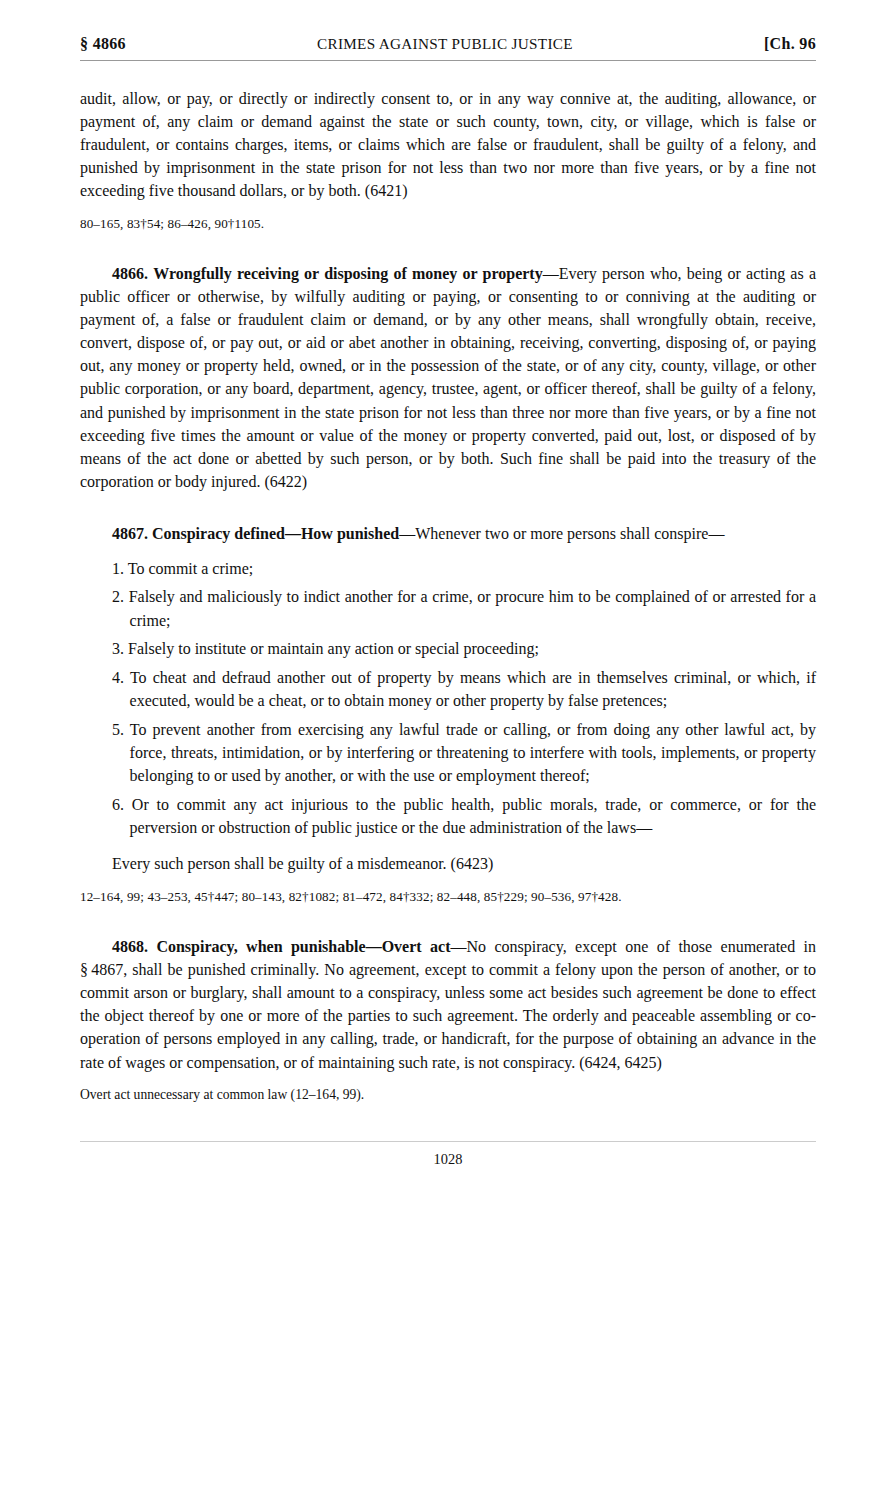§ 4866 Crimes Against Public Justice [Ch. 96
audit, allow, or pay, or directly or indirectly consent to, or in any way connive at, the auditing, allowance, or payment of, any claim or demand against the state or such county, town, city, or village, which is false or fraudulent, or contains charges, items, or claims which are false or fraudulent, shall be guilty of a felony, and punished by imprisonment in the state prison for not less than two nor more than five years, or by a fine not exceeding five thousand dollars, or by both. (6421)
80–165, 83†54; 86–426, 90†1105.
4866. Wrongfully receiving or disposing of money or property—Every person who, being or acting as a public officer or otherwise, by wilfully auditing or paying, or consenting to or conniving at the auditing or payment of, a false or fraudulent claim or demand, or by any other means, shall wrongfully obtain, receive, convert, dispose of, or pay out, or aid or abet another in obtaining, receiving, converting, disposing of, or paying out, any money or property held, owned, or in the possession of the state, or of any city, county, village, or other public corporation, or any board, department, agency, trustee, agent, or officer thereof, shall be guilty of a felony, and punished by imprisonment in the state prison for not less than three nor more than five years, or by a fine not exceeding five times the amount or value of the money or property converted, paid out, lost, or disposed of by means of the act done or abetted by such person, or by both. Such fine shall be paid into the treasury of the corporation or body injured. (6422)
4867. Conspiracy defined—How punished—Whenever two or more persons shall conspire—
To commit a crime;
Falsely and maliciously to indict another for a crime, or procure him to be complained of or arrested for a crime;
Falsely to institute or maintain any action or special proceeding;
To cheat and defraud another out of property by means which are in themselves criminal, or which, if executed, would be a cheat, or to obtain money or other property by false pretences;
To prevent another from exercising any lawful trade or calling, or from doing any other lawful act, by force, threats, intimidation, or by interfering or threatening to interfere with tools, implements, or property belonging to or used by another, or with the use or employment thereof;
Or to commit any act injurious to the public health, public morals, trade, or commerce, or for the perversion or obstruction of public justice or the due administration of the laws—
Every such person shall be guilty of a misdemeanor. (6423)
12–164, 99; 43–253, 45†447; 80–143, 82†1082; 81–472, 84†332; 82–448, 85†229; 90–536, 97†428.
4868. Conspiracy, when punishable—Overt act—No conspiracy, except one of those enumerated in § 4867, shall be punished criminally. No agreement, except to commit a felony upon the person of another, or to commit arson or burglary, shall amount to a conspiracy, unless some act besides such agreement be done to effect the object thereof by one or more of the parties to such agreement. The orderly and peaceable assembling or co-operation of persons employed in any calling, trade, or handicraft, for the purpose of obtaining an advance in the rate of wages or compensation, or of maintaining such rate, is not conspiracy. (6424, 6425)
Overt act unnecessary at common law (12–164, 99).
1028